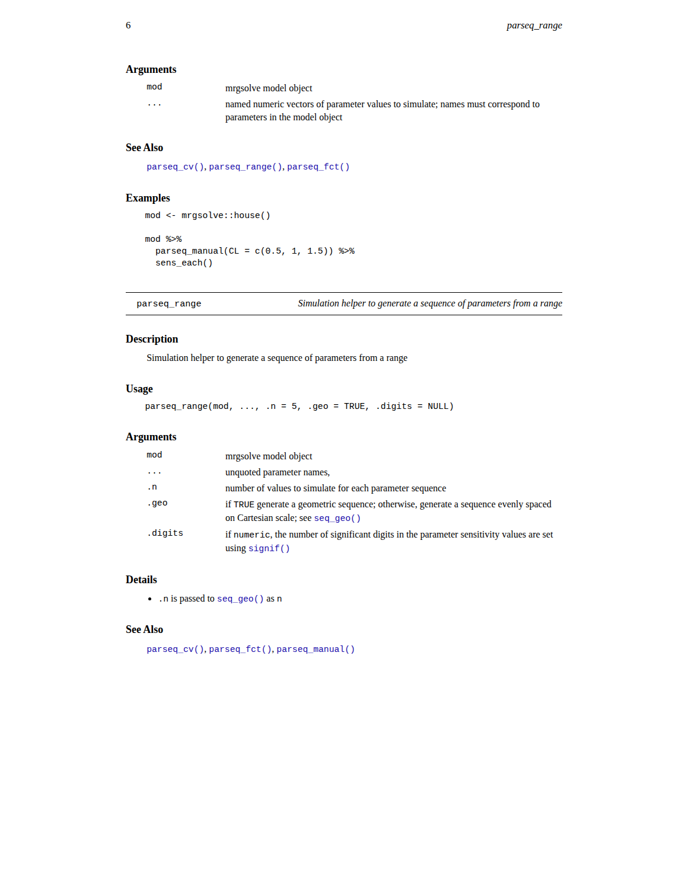6 parseq_range
Arguments
mod
mrgsolve model object
...
named numeric vectors of parameter values to simulate; names must correspond to parameters in the model object
See Also
parseq_cv(), parseq_range(), parseq_fct()
Examples
mod <- mrgsolve::house()

mod %>%
  parseq_manual(CL = c(0.5, 1, 1.5)) %>%
  sens_each()
parseq_range Simulation helper to generate a sequence of parameters from a range
Description
Simulation helper to generate a sequence of parameters from a range
Usage
parseq_range(mod, ..., .n = 5, .geo = TRUE, .digits = NULL)
Arguments
mod
mrgsolve model object
...
unquoted parameter names,
.n
number of values to simulate for each parameter sequence
.geo
if TRUE generate a geometric sequence; otherwise, generate a sequence evenly spaced on Cartesian scale; see seq_geo()
.digits
if numeric, the number of significant digits in the parameter sensitivity values are set using signif()
Details
.n is passed to seq_geo() as n
See Also
parseq_cv(), parseq_fct(), parseq_manual()